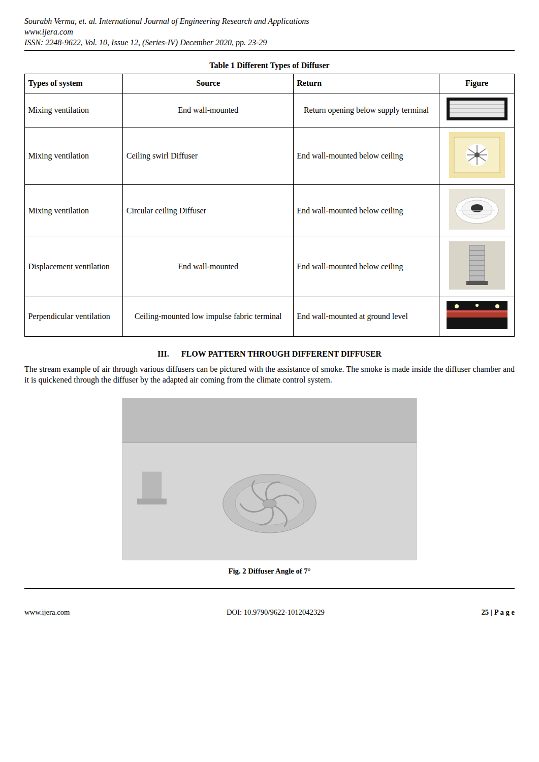Sourabh Verma, et. al. International Journal of Engineering Research and Applications
www.ijera.com
ISSN: 2248-9622, Vol. 10, Issue 12, (Series-IV) December 2020, pp. 23-29
Table 1 Different Types of Diffuser
| Types of system | Source | Return | Figure |
| --- | --- | --- | --- |
| Mixing ventilation | End wall-mounted | Return opening below supply terminal | |
| Mixing ventilation | Ceiling swirl Diffuser | End wall-mounted below ceiling | |
| Mixing ventilation | Circular ceiling Diffuser | End wall-mounted below ceiling | |
| Displacement ventilation | End wall-mounted | End wall-mounted below ceiling | |
| Perpendicular ventilation | Ceiling-mounted low impulse fabric terminal | End wall-mounted at ground level | |
III. FLOW PATTERN THROUGH DIFFERENT DIFFUSER
The stream example of air through various diffusers can be pictured with the assistance of smoke. The smoke is made inside the diffuser chamber and it is quickened through the diffuser by the adapted air coming from the climate control system.
Fig. 2 Diffuser Angle of 7°
www.ijera.com
DOI: 10.9790/9622-1012042329
25 | P a g e